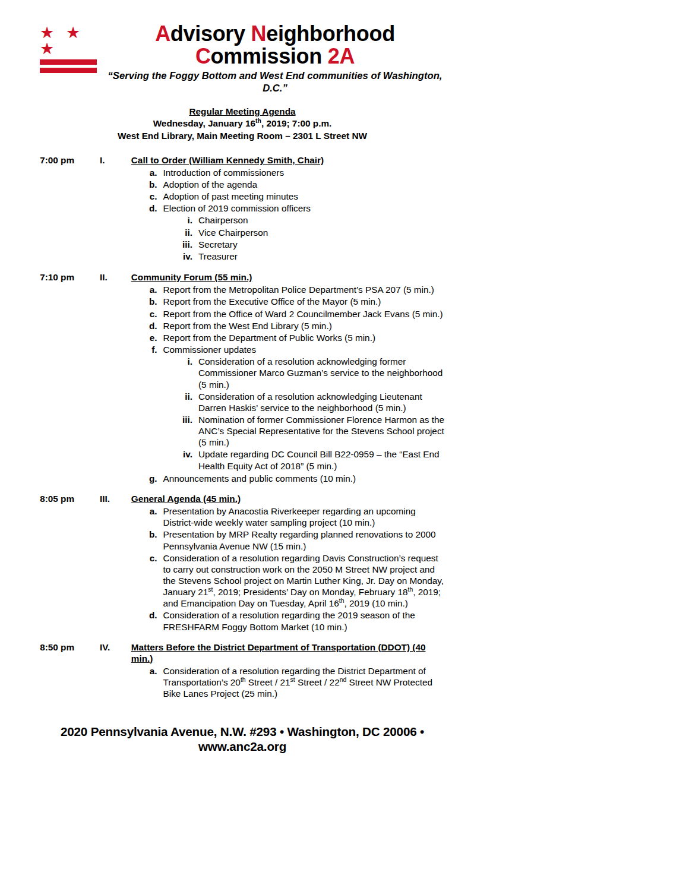★ ★ ★
Advisory Neighborhood Commission 2A
“Serving the Foggy Bottom and West End communities of Washington, D.C.”
Regular Meeting Agenda
Wednesday, January 16th, 2019; 7:00 p.m.
West End Library, Main Meeting Room – 2301 L Street NW
| 7:00 pm | I. | Call to Order (William Kennedy Smith, Chair) Introduction of commissioners Adoption of the agenda Adoption of past meeting minutes Election of 2019 commission officers Chairperson Vice Chairperson Secretary Treasurer |
| 7:10 pm | II. | Community Forum (55 min.) Report from the Metropolitan Police Department’s PSA 207 (5 min.) Report from the Executive Office of the Mayor (5 min.) Report from the Office of Ward 2 Councilmember Jack Evans (5 min.) Report from the West End Library (5 min.) Report from the Department of Public Works (5 min.) Commissioner updates Consideration of a resolution acknowledging former Commissioner Marco Guzman’s service to the neighborhood (5 min.) Consideration of a resolution acknowledging Lieutenant Darren Haskis’ service to the neighborhood (5 min.) Nomination of former Commissioner Florence Harmon as the ANC’s Special Representative for the Stevens School project (5 min.) Update regarding DC Council Bill B22-0959 – the “East End Health Equity Act of 2018” (5 min.) Announcements and public comments (10 min.) |
| 8:05 pm | III. | General Agenda (45 min.) Presentation by Anacostia Riverkeeper regarding an upcoming District-wide weekly water sampling project (10 min.) Presentation by MRP Realty regarding planned renovations to 2000 Pennsylvania Avenue NW (15 min.) Consideration of a resolution regarding Davis Construction’s request to carry out construction work on the 2050 M Street NW project and the Stevens School project on Martin Luther King, Jr. Day on Monday, January 21 st , 2019; Presidents’ Day on Monday, February 18 th , 2019; and Emancipation Day on Tuesday, April 16 th , 2019 (10 min.) Consideration of a resolution regarding the 2019 season of the FRESHFARM Foggy Bottom Market (10 min.) |
| 8:50 pm | IV. | Matters Before the District Department of Transportation (DDOT) (40 min.) Consideration of a resolution regarding the District Department of Transportation’s 20 th Street / 21 st Street / 22 nd Street NW Protected Bike Lanes Project (25 min.) |
2020 Pennsylvania Avenue, N.W. #293 • Washington, DC 20006 • www.anc2a.org